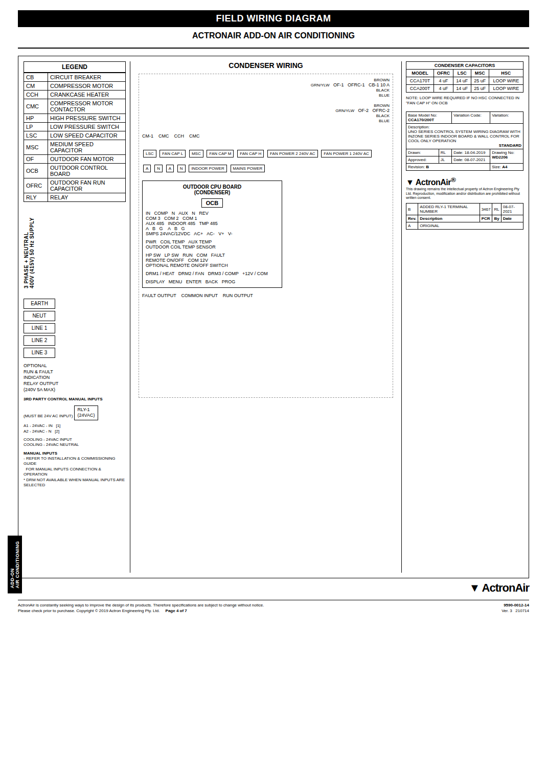FIELD WIRING DIAGRAM
ACTRONAIR ADD-ON AIR CONDITIONING
LEGEND
| CB | CIRCUIT BREAKER |
| CM | COMPRESSOR MOTOR |
| CCH | CRANKCASE HEATER |
| CMC | COMPRESSOR MOTOR CONTACTOR |
| HP | HIGH PRESSURE SWITCH |
| LP | LOW PRESSURE SWITCH |
| LSC | LOW SPEED CAPACITOR |
| MSC | MEDIUM SPEED CAPACITOR |
| OF | OUTDOOR FAN MOTOR |
| OCB | OUTDOOR CONTROL BOARD |
| OFRC | OUTDOOR FAN RUN CAPACITOR |
| RLY | RELAY |
3 PHASE + NEUTRAL
400V (415V) 50 Hz SUPPLY
EARTH
NEUT
LINE 1
LINE 2
LINE 3
OPTIONAL
RUN & FAULT
INDICATION
RELAY OUTPUT
(240V 5A MAX)
3RD PARTY CONTROL MANUAL INPUTS
(MUST BE 24V AC INPUT)
RLY-1
(24VAC)
A1 - 24VAC - IN [1]
A2 - 24VAC - N [2]
COOLING - 24VAC INPUT
COOLING - 24VAC NEUTRAL
MANUAL INPUTS
- REFER TO INSTALLATION & COMMISSIONING GUIDE
FOR MANUAL INPUTS CONNECTION & OPERATION
* DRM NOT AVAILABLE WHEN MANUAL INPUTS ARE SELECTED
CONDENSER WIRING
BROWN
GRN/YLW OF-1 OFRC-1 CB-1 10 A
BLACK
BLUE
BROWN
GRN/YLW OF-2 OFRC-2
BLACK
BLUE
CM-1 CMC CCH CMC
LSC FAN CAP L MSC FAN CAP M FAN CAP H FAN POWER 2 240V AC FAN POWER 1 240V AC
A N A N INDOOR POWER MAINS POWER
OUTDOOR CPU BOARD
(CONDENSER)
OCB
IN COMP N AUX N REV
COM 3 COM 2 COM 1
AUX 485 INDOOR 485 TMP 485
A B G A B G
SMPS 24VAC/12VDC AC+ AC- V+ V-
PWR COIL TEMP AUX TEMP
OUTDOOR COIL TEMP SENSOR
HP SW LP SW RUN COM FAULT
REMOTE ON/OFF COM 12V
OPTIONAL REMOTE ON/OFF SWITCH
DRM1 / HEAT DRM2 / FAN DRM3 / COMP +12V / COM
DISPLAY MENU ENTER BACK PROG
FAULT OUTPUT COMMON INPUT RUN OUTPUT
CONDENSER CAPACITORS
| MODEL | OFRC | LSC | MSC | HSC |
| --- | --- | --- | --- | --- |
| CCA170T | 4 uF | 14 uF | 25 uF | LOOP WIRE |
| CCA200T | 4 uF | 14 uF | 25 uF | LOOP WIRE |
NOTE: LOOP WIRE REQUIRED IF NO HSC CONNECTED IN "FAN CAP H" ON OCB
| Base Model No: CCA170/200T | Variation Code: | Variation: |
| Description: UNO SERIES CONTROL SYSTEM WIRING DIAGRAM WITH INZONE SERIES INDOOR BOARD & WALL CONTROL FOR COOL ONLY OPERATION STANDARD |
| Drawn: | RL | Date: 18-04-2019 | Drawing No: WD2206 |
| Approved: | JL | Date: 08-07-2021 |
| Revision: B | Size: A4 |
▼ ActronAir®
This drawing remains the intellectual property of Actron Engineering Pty Ltd. Reproduction, modification and/or distribution are prohibited without written consent.
| B | ADDED RLY-1 TERMINAL NUMBER | 3467 | RL | 08-07-2021 |
| Rev. | Description | PCR | By | Date |
| A | ORIGINAL |
ADD-ON
AIR CONDITIONING
▼ ActronAir
ActronAir is constantly seeking ways to improve the design of its products. Therefore specifications are subject to change without notice.
Please check prior to purchase. Copyright © 2019 Actron Engineering Pty. Ltd. Page 4 of 7
9590-0012-14
Ver. 3 210714